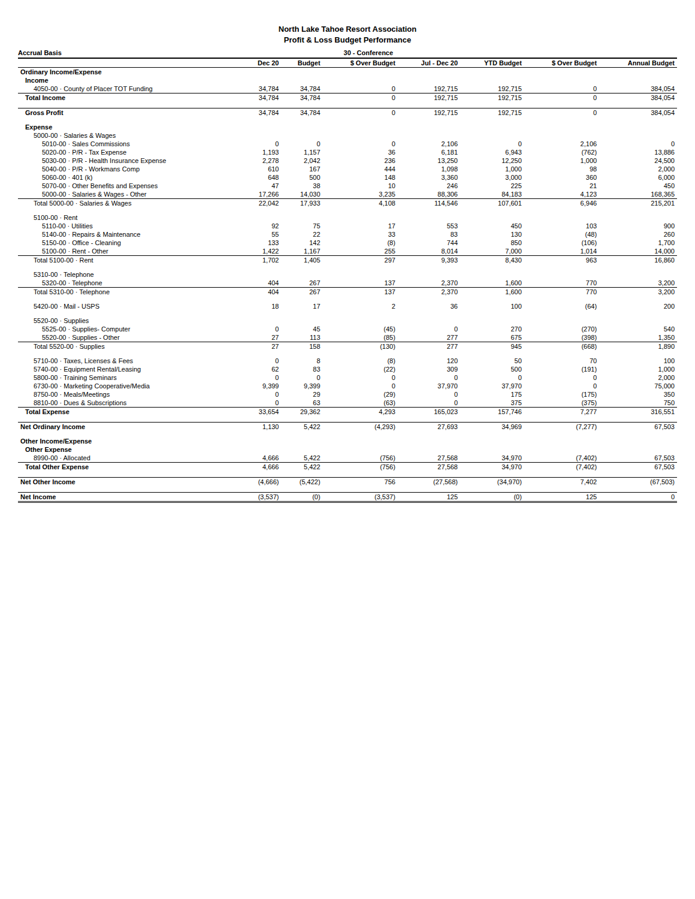North Lake Tahoe Resort Association
Profit & Loss Budget Performance
Accrual Basis
30 - Conference
| | Dec 20 | Budget | $ Over Budget | Jul - Dec 20 | YTD Budget | $ Over Budget | Annual Budget |
| --- | --- | --- | --- | --- | --- | --- | --- |
| Ordinary Income/Expense | |
| Income | |
| 4050-00 · County of Placer TOT Funding | 34,784 | 34,784 | 0 | 192,715 | 192,715 | 0 | 384,054 |
| Total Income | 34,784 | 34,784 | 0 | 192,715 | 192,715 | 0 | 384,054 |
| Gross Profit | 34,784 | 34,784 | 0 | 192,715 | 192,715 | 0 | 384,054 |
| Expense | |
| 5000-00 · Salaries & Wages | |
| 5010-00 · Sales Commissions | 0 | 0 | 0 | 2,106 | 0 | 2,106 | 0 |
| 5020-00 · P/R - Tax Expense | 1,193 | 1,157 | 36 | 6,181 | 6,943 | (762) | 13,886 |
| 5030-00 · P/R - Health Insurance Expense | 2,278 | 2,042 | 236 | 13,250 | 12,250 | 1,000 | 24,500 |
| 5040-00 · P/R - Workmans Comp | 610 | 167 | 444 | 1,098 | 1,000 | 98 | 2,000 |
| 5060-00 · 401 (k) | 648 | 500 | 148 | 3,360 | 3,000 | 360 | 6,000 |
| 5070-00 · Other Benefits and Expenses | 47 | 38 | 10 | 246 | 225 | 21 | 450 |
| 5000-00 · Salaries & Wages - Other | 17,266 | 14,030 | 3,235 | 88,306 | 84,183 | 4,123 | 168,365 |
| Total 5000-00 · Salaries & Wages | 22,042 | 17,933 | 4,108 | 114,546 | 107,601 | 6,946 | 215,201 |
| 5100-00 · Rent | |
| 5110-00 · Utilities | 92 | 75 | 17 | 553 | 450 | 103 | 900 |
| 5140-00 · Repairs & Maintenance | 55 | 22 | 33 | 83 | 130 | (48) | 260 |
| 5150-00 · Office - Cleaning | 133 | 142 | (8) | 744 | 850 | (106) | 1,700 |
| 5100-00 · Rent - Other | 1,422 | 1,167 | 255 | 8,014 | 7,000 | 1,014 | 14,000 |
| Total 5100-00 · Rent | 1,702 | 1,405 | 297 | 9,393 | 8,430 | 963 | 16,860 |
| 5310-00 · Telephone | |
| 5320-00 · Telephone | 404 | 267 | 137 | 2,370 | 1,600 | 770 | 3,200 |
| Total 5310-00 · Telephone | 404 | 267 | 137 | 2,370 | 1,600 | 770 | 3,200 |
| 5420-00 · Mail - USPS | 18 | 17 | 2 | 36 | 100 | (64) | 200 |
| 5520-00 · Supplies | |
| 5525-00 · Supplies- Computer | 0 | 45 | (45) | 0 | 270 | (270) | 540 |
| 5520-00 · Supplies - Other | 27 | 113 | (85) | 277 | 675 | (398) | 1,350 |
| Total 5520-00 · Supplies | 27 | 158 | (130) | 277 | 945 | (668) | 1,890 |
| 5710-00 · Taxes, Licenses & Fees | 0 | 8 | (8) | 120 | 50 | 70 | 100 |
| 5740-00 · Equipment Rental/Leasing | 62 | 83 | (22) | 309 | 500 | (191) | 1,000 |
| 5800-00 · Training Seminars | 0 | 0 | 0 | 0 | 0 | 0 | 2,000 |
| 6730-00 · Marketing Cooperative/Media | 9,399 | 9,399 | 0 | 37,970 | 37,970 | 0 | 75,000 |
| 8750-00 · Meals/Meetings | 0 | 29 | (29) | 0 | 175 | (175) | 350 |
| 8810-00 · Dues & Subscriptions | 0 | 63 | (63) | 0 | 375 | (375) | 750 |
| Total Expense | 33,654 | 29,362 | 4,293 | 165,023 | 157,746 | 7,277 | 316,551 |
| Net Ordinary Income | 1,130 | 5,422 | (4,293) | 27,693 | 34,969 | (7,277) | 67,503 |
| Other Income/Expense | |
| Other Expense | |
| 8990-00 · Allocated | 4,666 | 5,422 | (756) | 27,568 | 34,970 | (7,402) | 67,503 |
| Total Other Expense | 4,666 | 5,422 | (756) | 27,568 | 34,970 | (7,402) | 67,503 |
| Net Other Income | (4,666) | (5,422) | 756 | (27,568) | (34,970) | 7,402 | (67,503) |
| Net Income | (3,537) | (0) | (3,537) | 125 | (0) | 125 | 0 |